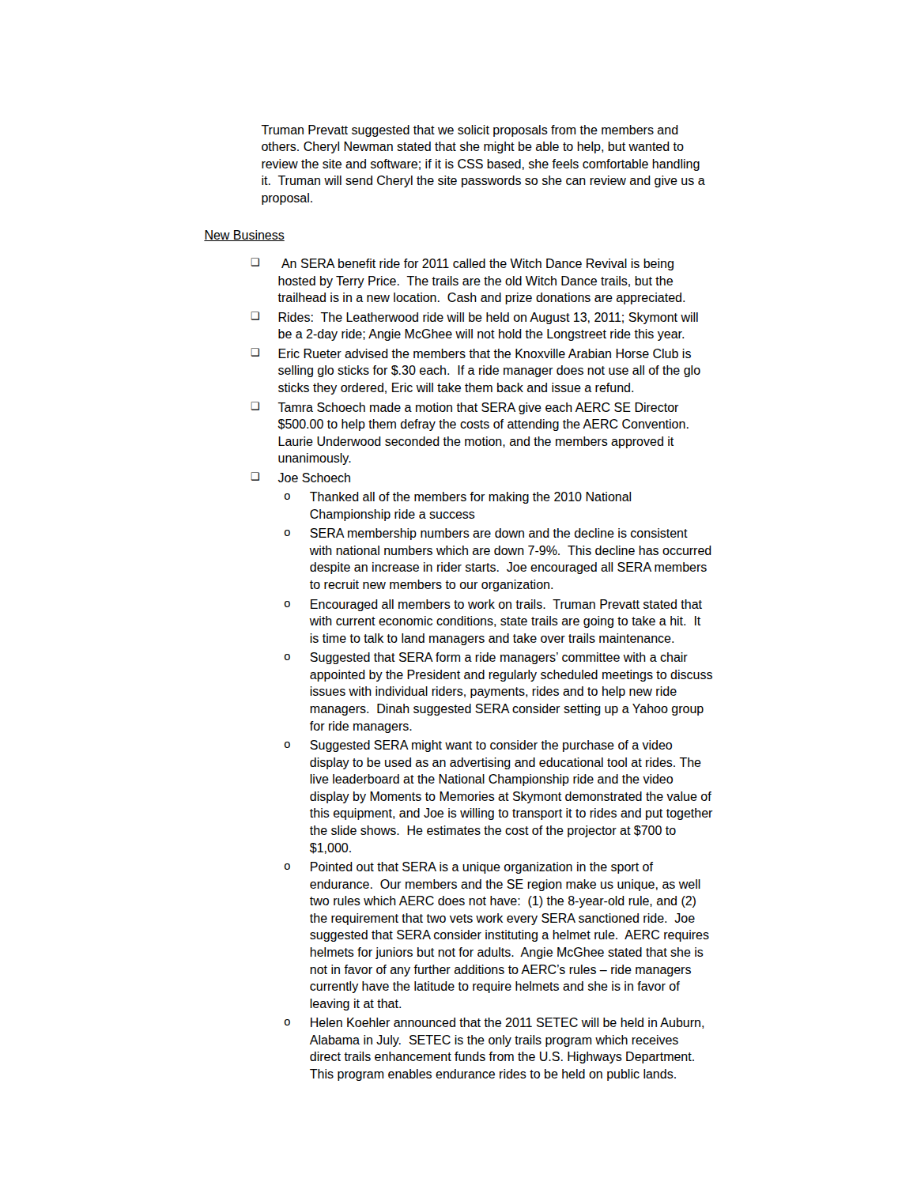Truman Prevatt suggested that we solicit proposals from the members and others. Cheryl Newman stated that she might be able to help, but wanted to review the site and software; if it is CSS based, she feels comfortable handling it. Truman will send Cheryl the site passwords so she can review and give us a proposal.
New Business
An SERA benefit ride for 2011 called the Witch Dance Revival is being hosted by Terry Price. The trails are the old Witch Dance trails, but the trailhead is in a new location. Cash and prize donations are appreciated.
Rides: The Leatherwood ride will be held on August 13, 2011; Skymont will be a 2-day ride; Angie McGhee will not hold the Longstreet ride this year.
Eric Rueter advised the members that the Knoxville Arabian Horse Club is selling glo sticks for $.30 each. If a ride manager does not use all of the glo sticks they ordered, Eric will take them back and issue a refund.
Tamra Schoech made a motion that SERA give each AERC SE Director $500.00 to help them defray the costs of attending the AERC Convention. Laurie Underwood seconded the motion, and the members approved it unanimously.
Joe Schoech
Thanked all of the members for making the 2010 National Championship ride a success
SERA membership numbers are down and the decline is consistent with national numbers which are down 7-9%. This decline has occurred despite an increase in rider starts. Joe encouraged all SERA members to recruit new members to our organization.
Encouraged all members to work on trails. Truman Prevatt stated that with current economic conditions, state trails are going to take a hit. It is time to talk to land managers and take over trails maintenance.
Suggested that SERA form a ride managers’ committee with a chair appointed by the President and regularly scheduled meetings to discuss issues with individual riders, payments, rides and to help new ride managers. Dinah suggested SERA consider setting up a Yahoo group for ride managers.
Suggested SERA might want to consider the purchase of a video display to be used as an advertising and educational tool at rides. The live leaderboard at the National Championship ride and the video display by Moments to Memories at Skymont demonstrated the value of this equipment, and Joe is willing to transport it to rides and put together the slide shows. He estimates the cost of the projector at $700 to $1,000.
Pointed out that SERA is a unique organization in the sport of endurance. Our members and the SE region make us unique, as well two rules which AERC does not have: (1) the 8-year-old rule, and (2) the requirement that two vets work every SERA sanctioned ride. Joe suggested that SERA consider instituting a helmet rule. AERC requires helmets for juniors but not for adults. Angie McGhee stated that she is not in favor of any further additions to AERC’s rules – ride managers currently have the latitude to require helmets and she is in favor of leaving it at that.
Helen Koehler announced that the 2011 SETEC will be held in Auburn, Alabama in July. SETEC is the only trails program which receives direct trails enhancement funds from the U.S. Highways Department. This program enables endurance rides to be held on public lands.